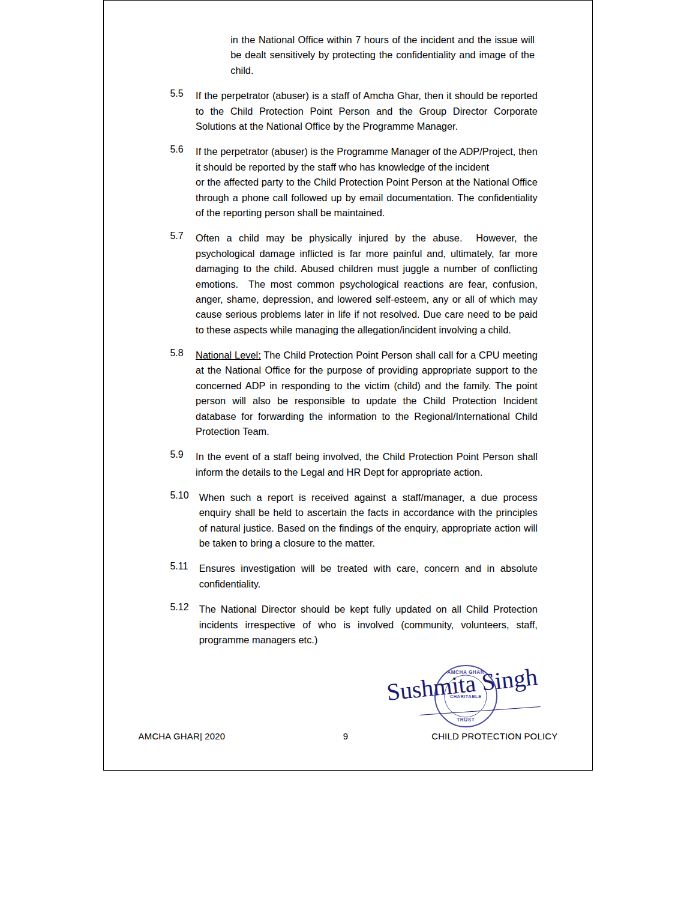in the National Office within 7 hours of the incident and the issue will be dealt sensitively by protecting the confidentiality and image of the child.
5.5
If the perpetrator (abuser) is a staff of Amcha Ghar, then it should be reported to the Child Protection Point Person and the Group Director Corporate Solutions at the National Office by the Programme Manager.
5.6
If the perpetrator (abuser) is the Programme Manager of the ADP/Project, then it should be reported by the staff who has knowledge of the incident
or the affected party to the Child Protection Point Person at the National Office through a phone call followed up by email documentation. The confidentiality of the reporting person shall be maintained.
5.7
Often a child may be physically injured by the abuse. However, the psychological damage inflicted is far more painful and, ultimately, far more damaging to the child. Abused children must juggle a number of conflicting emotions. The most common psychological reactions are fear, confusion, anger, shame, depression, and lowered self-esteem, any or all of which may cause serious problems later in life if not resolved. Due care need to be paid to these aspects while managing the allegation/incident involving a child.
5.8
National Level: The Child Protection Point Person shall call for a CPU meeting at the National Office for the purpose of providing appropriate support to the concerned ADP in responding to the victim (child) and the family. The point person will also be responsible to update the Child Protection Incident database for forwarding the information to the Regional/International Child Protection Team.
5.9
In the event of a staff being involved, the Child Protection Point Person shall inform the details to the Legal and HR Dept for appropriate action.
5.10
When such a report is received against a staff/manager, a due process enquiry shall be held to ascertain the facts in accordance with the principles of natural justice. Based on the findings of the enquiry, appropriate action will be taken to bring a closure to the matter.
5.11
Ensures investigation will be treated with care, concern and in absolute confidentiality.
5.12
The National Director should be kept fully updated on all Child Protection incidents irrespective of who is involved (community, volunteers, staff, programme managers etc.)
AMCHA GHAR
CHARITABLE
TRUST
Sushmita Singh
AMCHA GHAR| 2020
9
CHILD PROTECTION POLICY